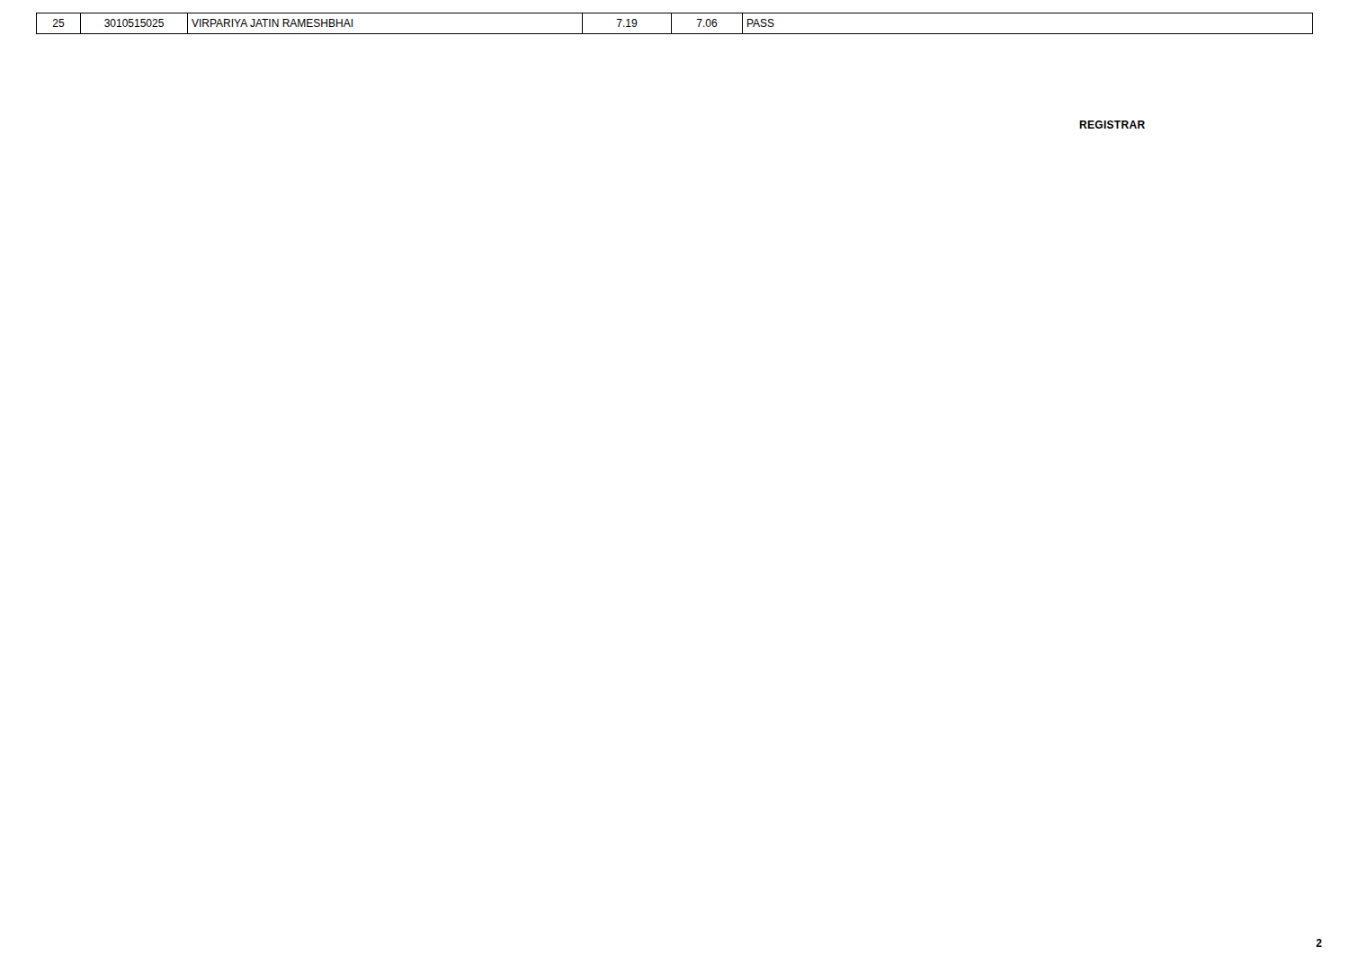| 25 | 3010515025 | VIRPARIYA JATIN RAMESHBHAI | 7.19 | 7.06 | PASS |
REGISTRAR
2